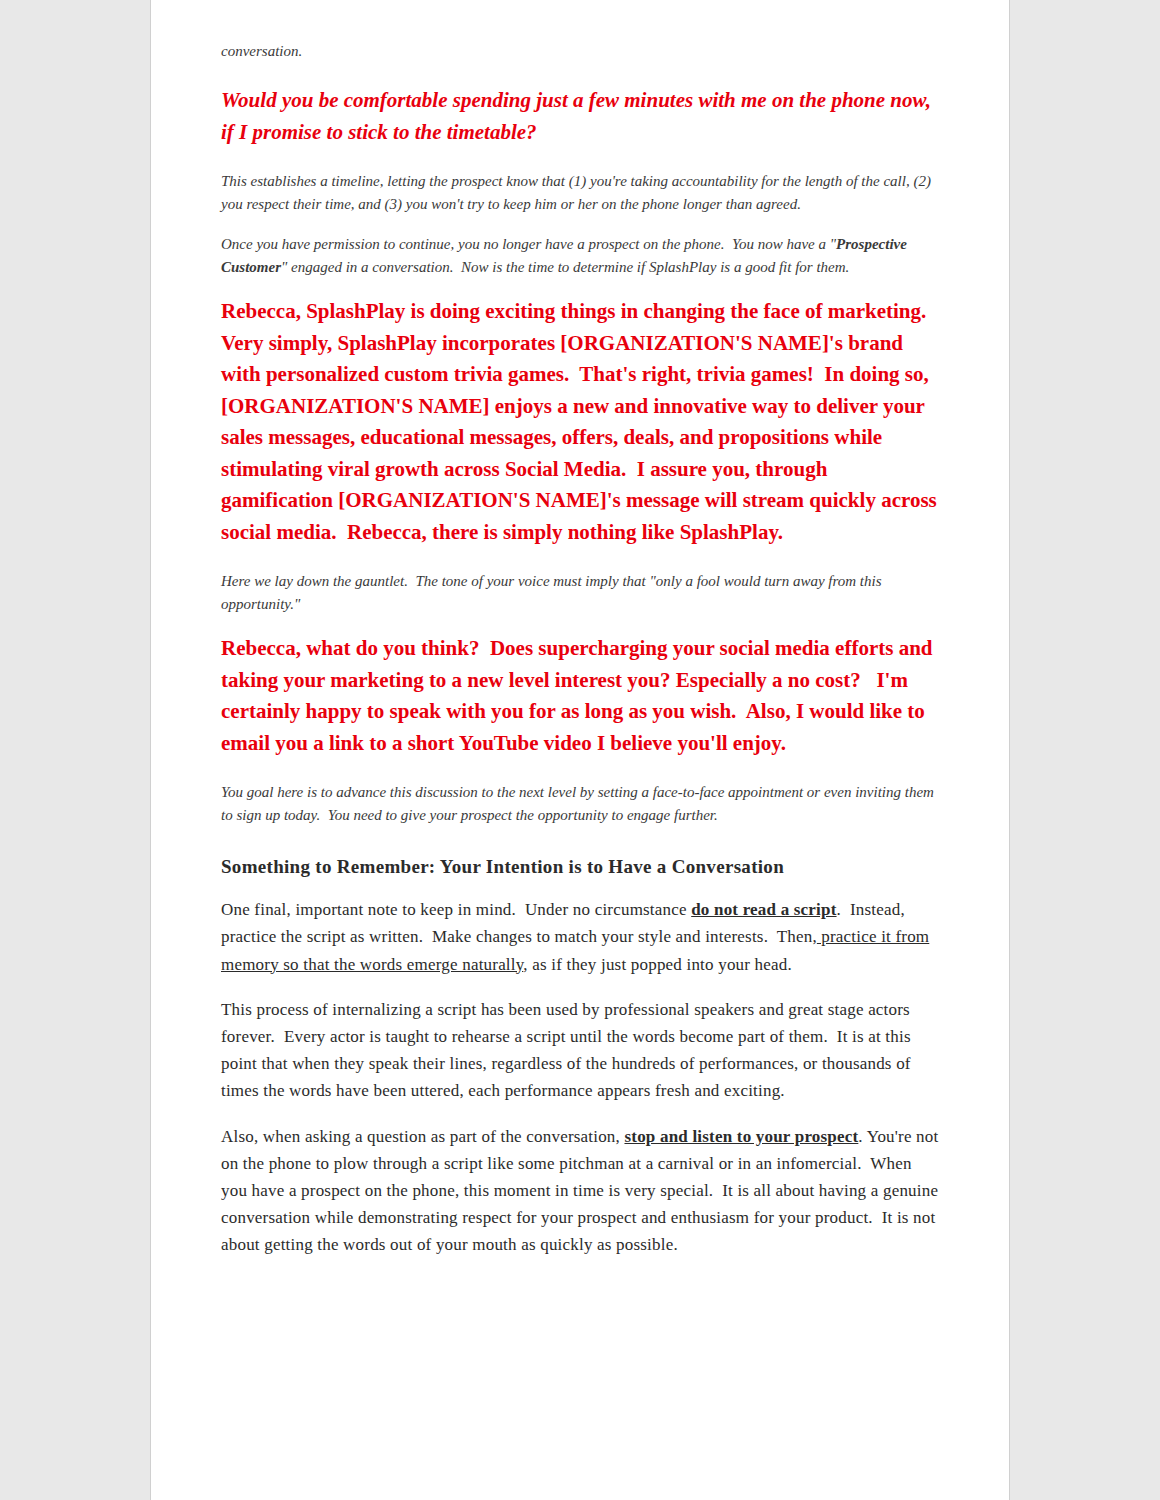conversation.
Would you be comfortable spending just a few minutes with me on the phone now, if I promise to stick to the timetable?
This establishes a timeline, letting the prospect know that (1) you're taking accountability for the length of the call, (2) you respect their time, and (3) you won't try to keep him or her on the phone longer than agreed.
Once you have permission to continue, you no longer have a prospect on the phone. You now have a "Prospective Customer" engaged in a conversation. Now is the time to determine if SplashPlay is a good fit for them.
Rebecca, SplashPlay is doing exciting things in changing the face of marketing. Very simply, SplashPlay incorporates [ORGANIZATION'S NAME]'s brand with personalized custom trivia games. That's right, trivia games! In doing so, [ORGANIZATION'S NAME] enjoys a new and innovative way to deliver your sales messages, educational messages, offers, deals, and propositions while stimulating viral growth across Social Media. I assure you, through gamification [ORGANIZATION'S NAME]'s message will stream quickly across social media. Rebecca, there is simply nothing like SplashPlay.
Here we lay down the gauntlet. The tone of your voice must imply that "only a fool would turn away from this opportunity."
Rebecca, what do you think? Does supercharging your social media efforts and taking your marketing to a new level interest you? Especially a no cost? I'm certainly happy to speak with you for as long as you wish. Also, I would like to email you a link to a short YouTube video I believe you'll enjoy.
You goal here is to advance this discussion to the next level by setting a face-to-face appointment or even inviting them to sign up today. You need to give your prospect the opportunity to engage further.
Something to Remember: Your Intention is to Have a Conversation
One final, important note to keep in mind. Under no circumstance do not read a script. Instead, practice the script as written. Make changes to match your style and interests. Then, practice it from memory so that the words emerge naturally, as if they just popped into your head.
This process of internalizing a script has been used by professional speakers and great stage actors forever. Every actor is taught to rehearse a script until the words become part of them. It is at this point that when they speak their lines, regardless of the hundreds of performances, or thousands of times the words have been uttered, each performance appears fresh and exciting.
Also, when asking a question as part of the conversation, stop and listen to your prospect. You're not on the phone to plow through a script like some pitchman at a carnival or in an infomercial. When you have a prospect on the phone, this moment in time is very special. It is all about having a genuine conversation while demonstrating respect for your prospect and enthusiasm for your product. It is not about getting the words out of your mouth as quickly as possible.